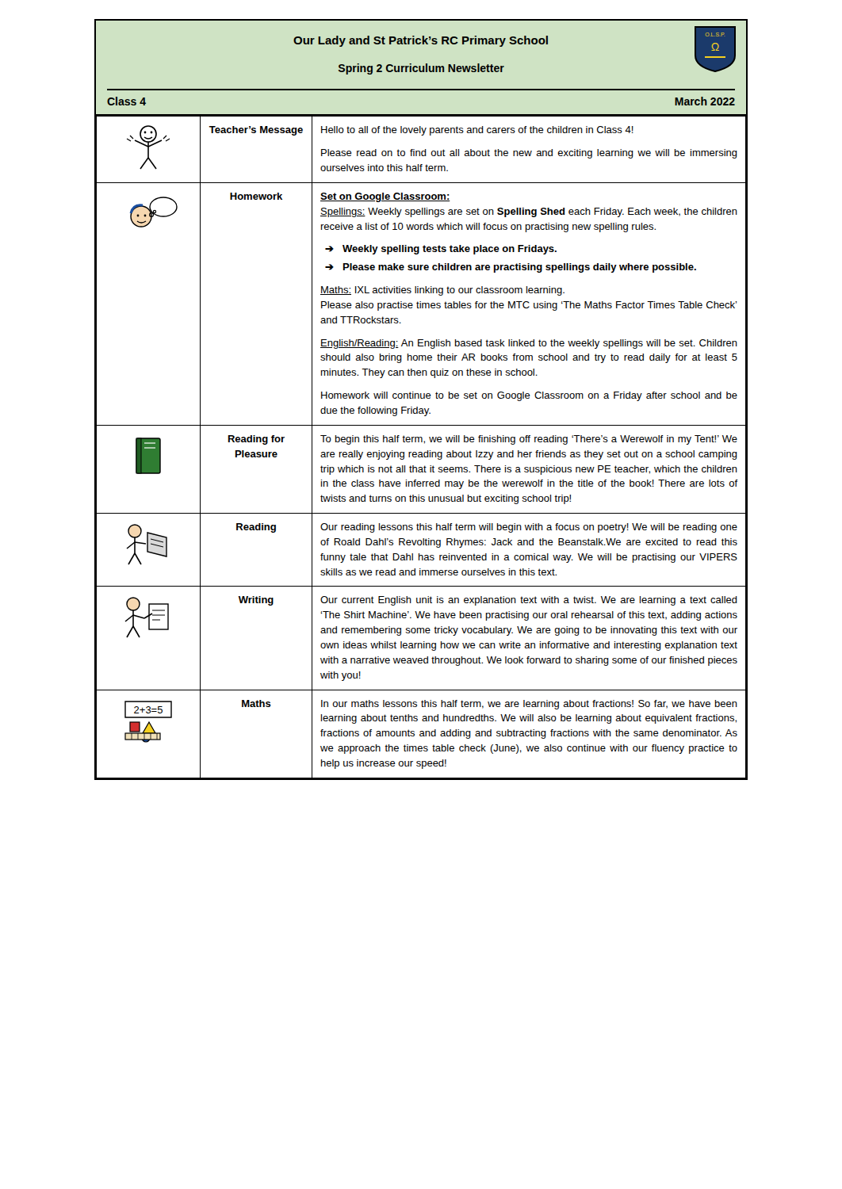O.L.S.P. Ω
Our Lady and St Patrick’s RC Primary School
Spring 2 Curriculum Newsletter
Class 4 March 2022
| | Teacher’s Message | Hello to all of the lovely parents and carers of the children in Class 4! Please read on to find out all about the new and exciting learning we will be immersing ourselves into this half term. |
| | Homework | Set on Google Classroom: Spellings: Weekly spellings are set on Spelling Shed each Friday. Each week, the children receive a list of 10 words which will focus on practising new spelling rules. Weekly spelling tests take place on Fridays. Please make sure children are practising spellings daily where possible. Maths: IXL activities linking to our classroom learning. Please also practise times tables for the MTC using ‘The Maths Factor Times Table Check’ and TTRockstars. English/Reading: An English based task linked to the weekly spellings will be set. Children should also bring home their AR books from school and try to read daily for at least 5 minutes. They can then quiz on these in school. Homework will continue to be set on Google Classroom on a Friday after school and be due the following Friday. |
| | Reading for Pleasure | To begin this half term, we will be finishing off reading ‘There’s a Werewolf in my Tent!’ We are really enjoying reading about Izzy and her friends as they set out on a school camping trip which is not all that it seems. There is a suspicious new PE teacher, which the children in the class have inferred may be the werewolf in the title of the book! There are lots of twists and turns on this unusual but exciting school trip! |
| | Reading | Our reading lessons this half term will begin with a focus on poetry! We will be reading one of Roald Dahl’s Revolting Rhymes: Jack and the Beanstalk.We are excited to read this funny tale that Dahl has reinvented in a comical way. We will be practising our VIPERS skills as we read and immerse ourselves in this text. |
| | Writing | Our current English unit is an explanation text with a twist. We are learning a text called ‘The Shirt Machine’. We have been practising our oral rehearsal of this text, adding actions and remembering some tricky vocabulary. We are going to be innovating this text with our own ideas whilst learning how we can write an informative and interesting explanation text with a narrative weaved throughout. We look forward to sharing some of our finished pieces with you! |
| 2+3=5 | Maths | In our maths lessons this half term, we are learning about fractions! So far, we have been learning about tenths and hundredths. We will also be learning about equivalent fractions, fractions of amounts and adding and subtracting fractions with the same denominator. As we approach the times table check (June), we also continue with our fluency practice to help us increase our speed! |